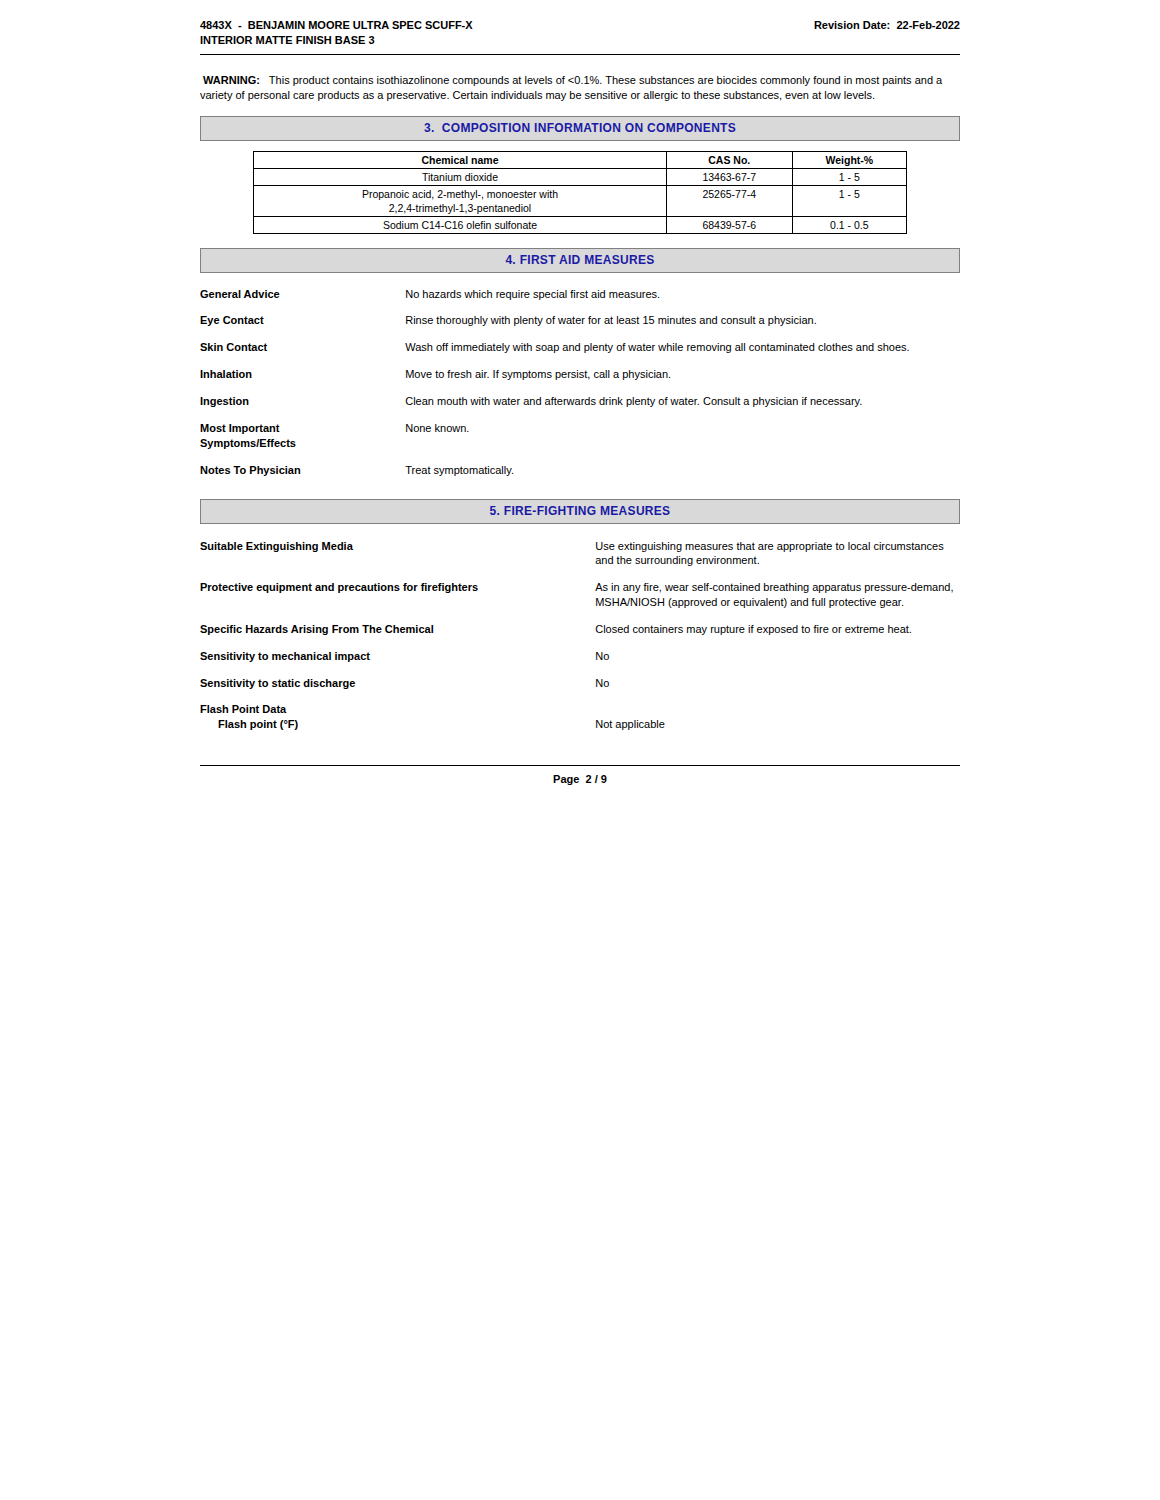4843X - BENJAMIN MOORE ULTRA SPEC SCUFF-X
INTERIOR MATTE FINISH BASE 3
Revision Date: 22-Feb-2022
WARNING: This product contains isothiazolinone compounds at levels of <0.1%. These substances are biocides commonly found in most paints and a variety of personal care products as a preservative. Certain individuals may be sensitive or allergic to these substances, even at low levels.
3. COMPOSITION INFORMATION ON COMPONENTS
| Chemical name | CAS No. | Weight-% |
| --- | --- | --- |
| Titanium dioxide | 13463-67-7 | 1 - 5 |
| Propanoic acid, 2-methyl-, monoester with 2,2,4-trimethyl-1,3-pentanediol | 25265-77-4 | 1 - 5 |
| Sodium C14-C16 olefin sulfonate | 68439-57-6 | 0.1 - 0.5 |
4. FIRST AID MEASURES
| General Advice | No hazards which require special first aid measures. |
| Eye Contact | Rinse thoroughly with plenty of water for at least 15 minutes and consult a physician. |
| Skin Contact | Wash off immediately with soap and plenty of water while removing all contaminated clothes and shoes. |
| Inhalation | Move to fresh air. If symptoms persist, call a physician. |
| Ingestion | Clean mouth with water and afterwards drink plenty of water. Consult a physician if necessary. |
| Most Important Symptoms/Effects | None known. |
| Notes To Physician | Treat symptomatically. |
5. FIRE-FIGHTING MEASURES
| Suitable Extinguishing Media | Use extinguishing measures that are appropriate to local circumstances and the surrounding environment. |
| Protective equipment and precautions for firefighters | As in any fire, wear self-contained breathing apparatus pressure-demand, MSHA/NIOSH (approved or equivalent) and full protective gear. |
| Specific Hazards Arising From The Chemical | Closed containers may rupture if exposed to fire or extreme heat. |
| Sensitivity to mechanical impact | No |
| Sensitivity to static discharge | No |
| Flash Point Data Flash point (°F) | Not applicable |
Page 2 / 9